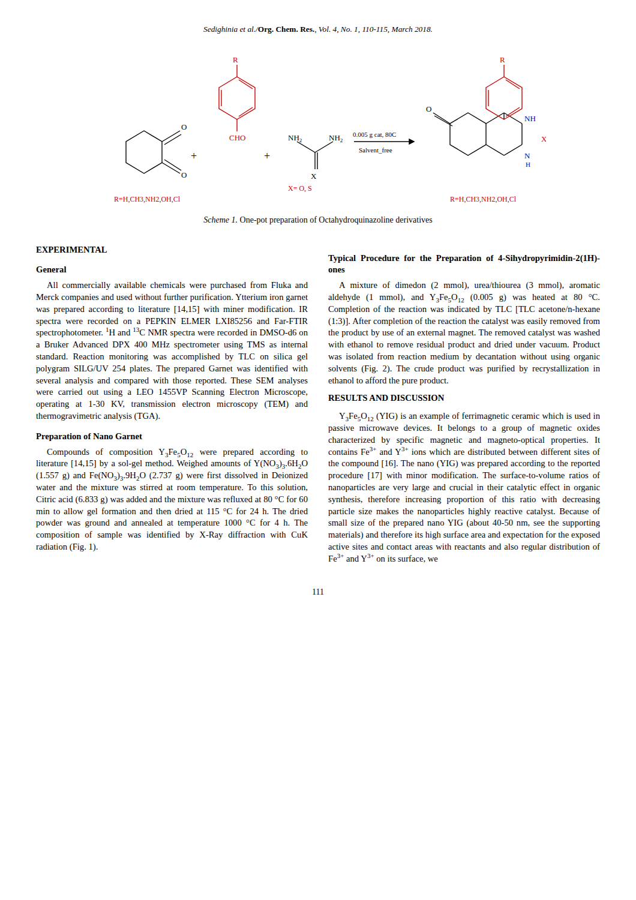Sedighinia et al./Org. Chem. Res., Vol. 4, No. 1, 110-115, March 2018.
O O + R CHO + NH2 NH2 X X= O, S 0.005 g cat, 80C Salvent_free O NH N H X R R=H,CH3,NH2,OH,Cl R=H,CH3,NH2,OH,Cl
Scheme 1. One-pot preparation of Octahydroquinazoline derivatives
EXPERIMENTAL
General
All commercially available chemicals were purchased from Fluka and Merck companies and used without further purification. Ytterium iron garnet was prepared according to literature [14,15] with miner modification. IR spectra were recorded on a PEPKIN ELMER LXI85256 and Far-FTIR spectrophotometer. 1H and 13C NMR spectra were recorded in DMSO-d6 on a Bruker Advanced DPX 400 MHz spectrometer using TMS as internal standard. Reaction monitoring was accomplished by TLC on silica gel polygram SILG/UV 254 plates. The prepared Garnet was identified with several analysis and compared with those reported. These SEM analyses were carried out using a LEO 1455VP Scanning Electron Microscope, operating at 1-30 KV, transmission electron microscopy (TEM) and thermogravimetric analysis (TGA).
Preparation of Nano Garnet
Compounds of composition Y3Fe5O12 were prepared according to literature [14,15] by a sol-gel method. Weighed amounts of Y(NO3)3.6H2O (1.557 g) and Fe(NO3)3.9H2O (2.737 g) were first dissolved in Deionized water and the mixture was stirred at room temperature. To this solution, Citric acid (6.833 g) was added and the mixture was refluxed at 80 °C for 60 min to allow gel formation and then dried at 115 °C for 24 h. The dried powder was ground and annealed at temperature 1000 °C for 4 h. The composition of sample was identified by X-Ray diffraction with CuK radiation (Fig. 1).
Typical Procedure for the Preparation of 4-Sihydropyrimidin-2(1H)-ones
A mixture of dimedon (2 mmol), urea/thiourea (3 mmol), aromatic aldehyde (1 mmol), and Y3Fe5O12 (0.005 g) was heated at 80 °C. Completion of the reaction was indicated by TLC [TLC acetone/n-hexane (1:3)]. After completion of the reaction the catalyst was easily removed from the product by use of an external magnet. The removed catalyst was washed with ethanol to remove residual product and dried under vacuum. Product was isolated from reaction medium by decantation without using organic solvents (Fig. 2). The crude product was purified by recrystallization in ethanol to afford the pure product.
RESULTS AND DISCUSSION
Y3Fe5O12 (YIG) is an example of ferrimagnetic ceramic which is used in passive microwave devices. It belongs to a group of magnetic oxides characterized by specific magnetic and magneto-optical properties. It contains Fe3+ and Y3+ ions which are distributed between different sites of the compound [16]. The nano (YIG) was prepared according to the reported procedure [17] with minor modification. The surface-to-volume ratios of nanoparticles are very large and crucial in their catalytic effect in organic synthesis, therefore increasing proportion of this ratio with decreasing particle size makes the nanoparticles highly reactive catalyst. Because of small size of the prepared nano YIG (about 40-50 nm, see the supporting materials) and therefore its high surface area and expectation for the exposed active sites and contact areas with reactants and also regular distribution of Fe3+ and Y3+ on its surface, we
111